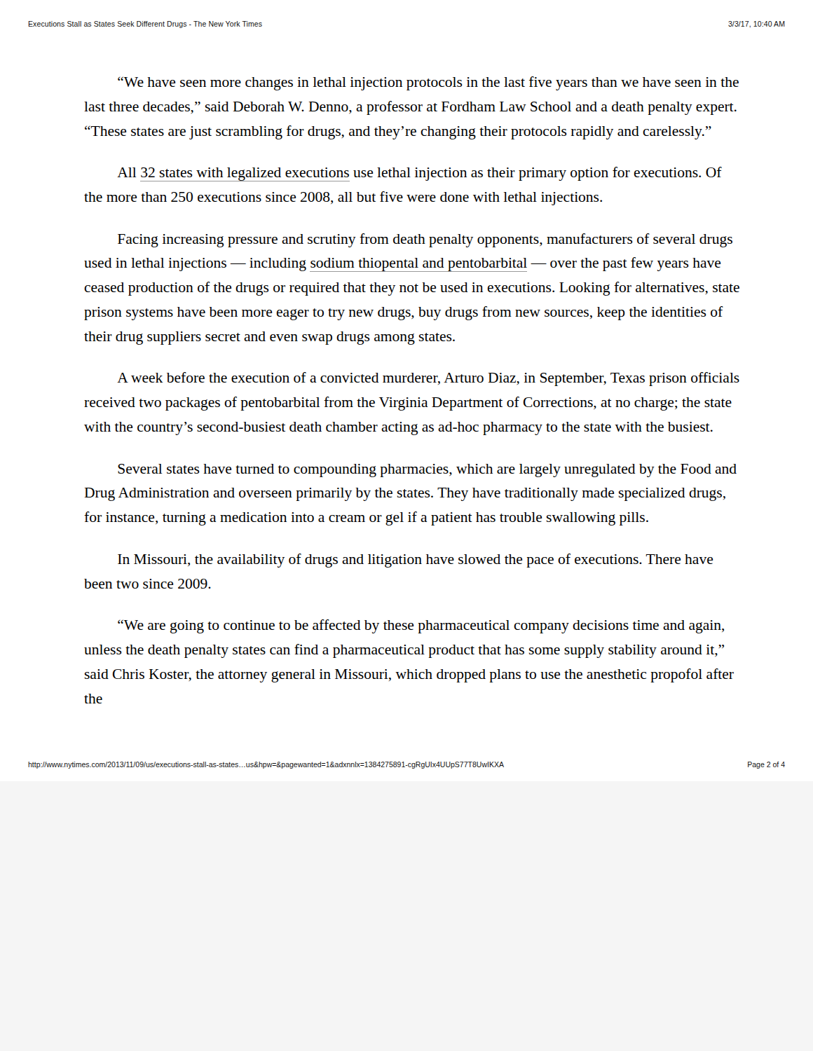Executions Stall as States Seek Different Drugs - The New York Times
3/3/17, 10:40 AM
“We have seen more changes in lethal injection protocols in the last five years than we have seen in the last three decades,” said Deborah W. Denno, a professor at Fordham Law School and a death penalty expert. “These states are just scrambling for drugs, and they’re changing their protocols rapidly and carelessly.”
All 32 states with legalized executions use lethal injection as their primary option for executions. Of the more than 250 executions since 2008, all but five were done with lethal injections.
Facing increasing pressure and scrutiny from death penalty opponents, manufacturers of several drugs used in lethal injections — including sodium thiopental and pentobarbital — over the past few years have ceased production of the drugs or required that they not be used in executions. Looking for alternatives, state prison systems have been more eager to try new drugs, buy drugs from new sources, keep the identities of their drug suppliers secret and even swap drugs among states.
A week before the execution of a convicted murderer, Arturo Diaz, in September, Texas prison officials received two packages of pentobarbital from the Virginia Department of Corrections, at no charge; the state with the country’s second-busiest death chamber acting as ad-hoc pharmacy to the state with the busiest.
Several states have turned to compounding pharmacies, which are largely unregulated by the Food and Drug Administration and overseen primarily by the states. They have traditionally made specialized drugs, for instance, turning a medication into a cream or gel if a patient has trouble swallowing pills.
In Missouri, the availability of drugs and litigation have slowed the pace of executions. There have been two since 2009.
“We are going to continue to be affected by these pharmaceutical company decisions time and again, unless the death penalty states can find a pharmaceutical product that has some supply stability around it,” said Chris Koster, the attorney general in Missouri, which dropped plans to use the anesthetic propofol after the
http://www.nytimes.com/2013/11/09/us/executions-stall-as-states…us&hpw=&pagewanted=1&adxnnlx=1384275891-cgRgUIx4UUpS77T8UwIKXA
Page 2 of 4